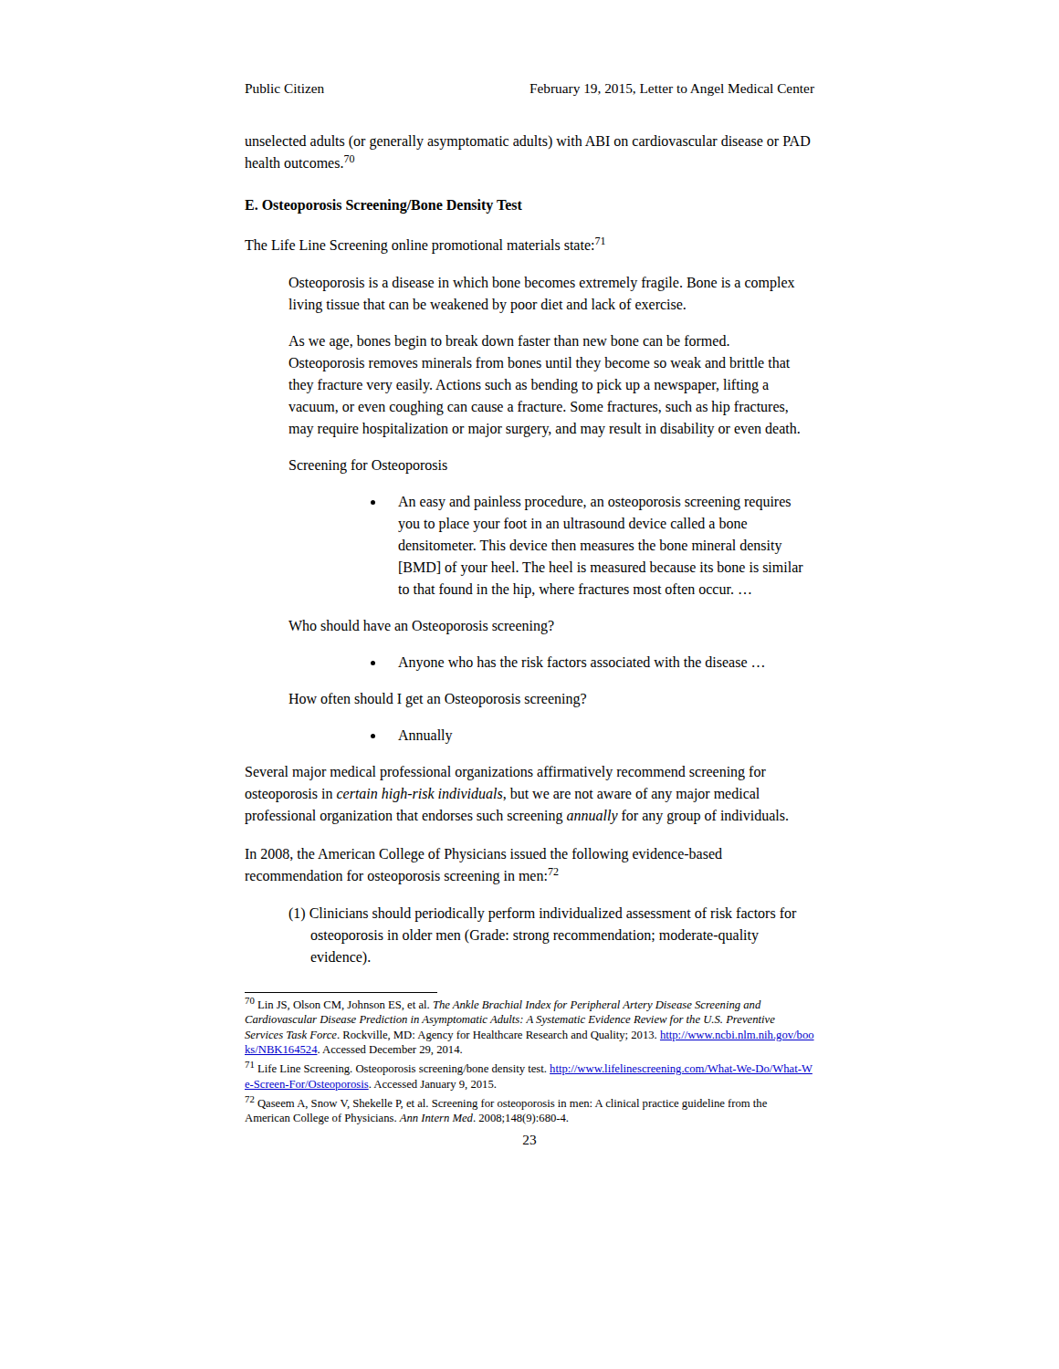Public Citizen
February 19, 2015, Letter to Angel Medical Center
unselected adults (or generally asymptomatic adults) with ABI on cardiovascular disease or PAD health outcomes.70
E. Osteoporosis Screening/Bone Density Test
The Life Line Screening online promotional materials state:71
Osteoporosis is a disease in which bone becomes extremely fragile. Bone is a complex living tissue that can be weakened by poor diet and lack of exercise.
As we age, bones begin to break down faster than new bone can be formed. Osteoporosis removes minerals from bones until they become so weak and brittle that they fracture very easily. Actions such as bending to pick up a newspaper, lifting a vacuum, or even coughing can cause a fracture. Some fractures, such as hip fractures, may require hospitalization or major surgery, and may result in disability or even death.
Screening for Osteoporosis
An easy and painless procedure, an osteoporosis screening requires you to place your foot in an ultrasound device called a bone densitometer. This device then measures the bone mineral density [BMD] of your heel. The heel is measured because its bone is similar to that found in the hip, where fractures most often occur. …
Who should have an Osteoporosis screening?
Anyone who has the risk factors associated with the disease …
How often should I get an Osteoporosis screening?
Annually
Several major medical professional organizations affirmatively recommend screening for osteoporosis in certain high-risk individuals, but we are not aware of any major medical professional organization that endorses such screening annually for any group of individuals.
In 2008, the American College of Physicians issued the following evidence-based recommendation for osteoporosis screening in men:72
(1) Clinicians should periodically perform individualized assessment of risk factors for osteoporosis in older men (Grade: strong recommendation; moderate-quality evidence).
70 Lin JS, Olson CM, Johnson ES, et al. The Ankle Brachial Index for Peripheral Artery Disease Screening and Cardiovascular Disease Prediction in Asymptomatic Adults: A Systematic Evidence Review for the U.S. Preventive Services Task Force. Rockville, MD: Agency for Healthcare Research and Quality; 2013. http://www.ncbi.nlm.nih.gov/books/NBK164524. Accessed December 29, 2014.
71 Life Line Screening. Osteoporosis screening/bone density test. http://www.lifelinescreening.com/What-We-Do/What-We-Screen-For/Osteoporosis. Accessed January 9, 2015.
72 Qaseem A, Snow V, Shekelle P, et al. Screening for osteoporosis in men: A clinical practice guideline from the American College of Physicians. Ann Intern Med. 2008;148(9):680-4.
23